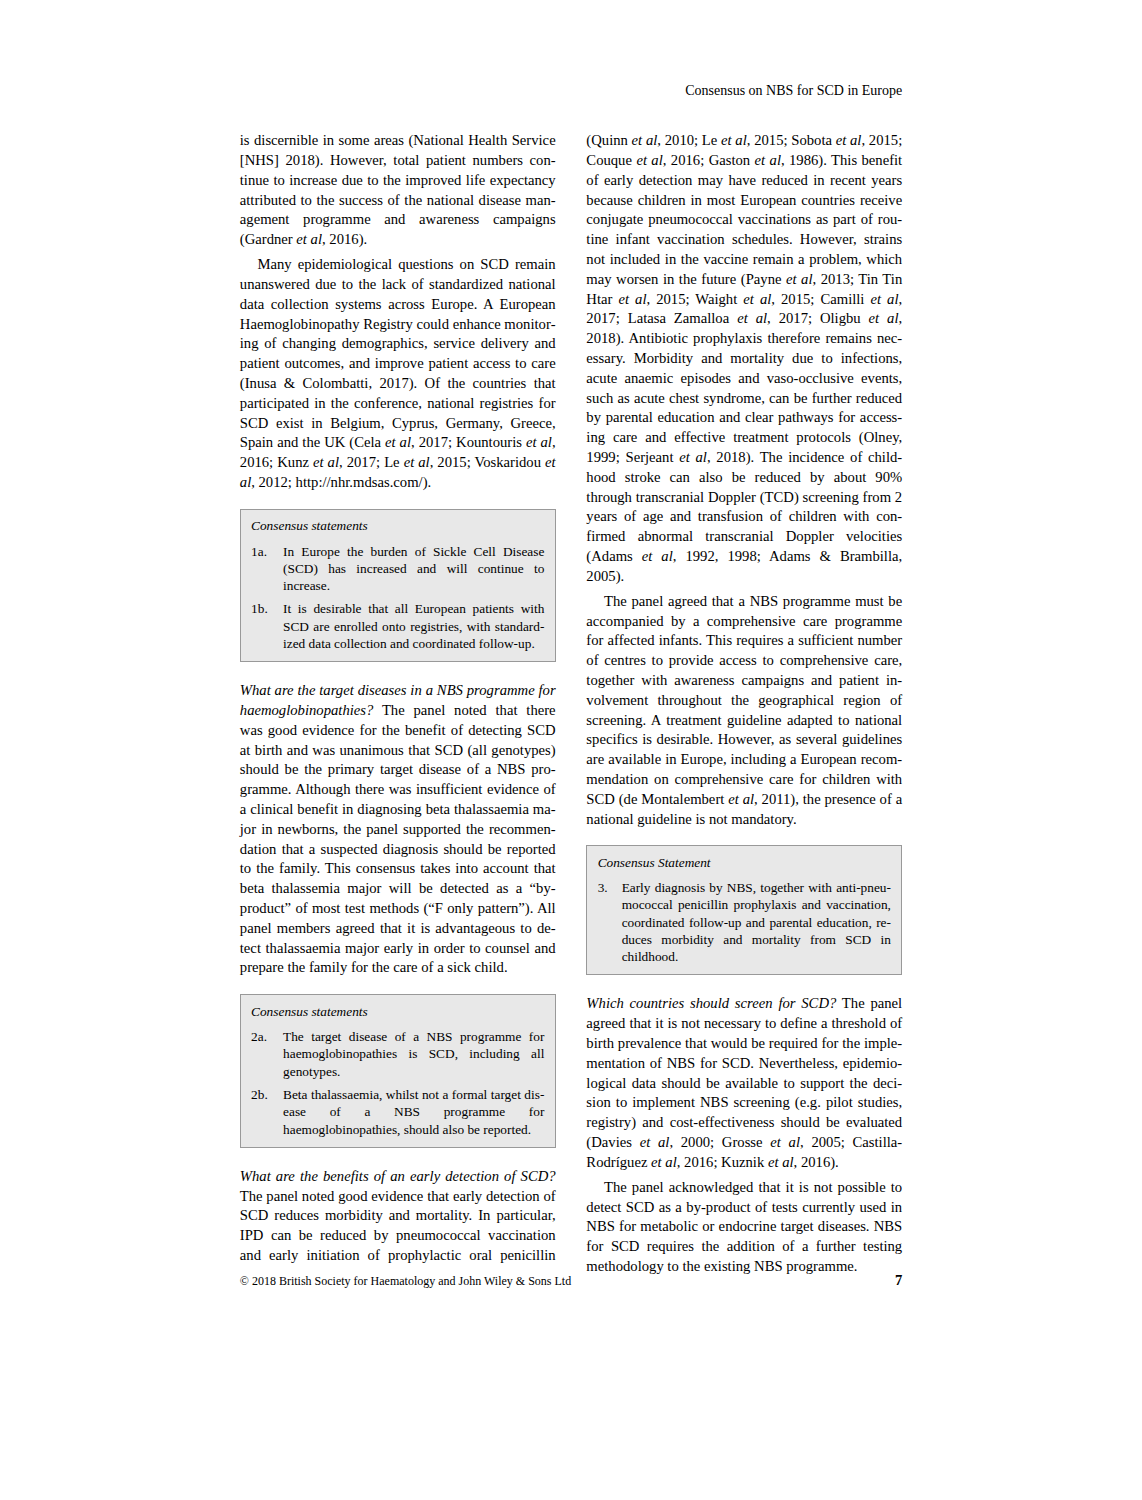Consensus on NBS for SCD in Europe
is discernible in some areas (National Health Service [NHS] 2018). However, total patient numbers continue to increase due to the improved life expectancy attributed to the success of the national disease management programme and awareness campaigns (Gardner et al, 2016).
Many epidemiological questions on SCD remain unanswered due to the lack of standardized national data collection systems across Europe. A European Haemoglobinopathy Registry could enhance monitoring of changing demographics, service delivery and patient outcomes, and improve patient access to care (Inusa & Colombatti, 2017). Of the countries that participated in the conference, national registries for SCD exist in Belgium, Cyprus, Germany, Greece, Spain and the UK (Cela et al, 2017; Kountouris et al, 2016; Kunz et al, 2017; Le et al, 2015; Voskaridou et al, 2012; http://nhr.mdsas.com/).
Consensus statements
1a. In Europe the burden of Sickle Cell Disease (SCD) has increased and will continue to increase.
1b. It is desirable that all European patients with SCD are enrolled onto registries, with standardized data collection and coordinated follow-up.
What are the target diseases in a NBS programme for haemoglobinopathies? The panel noted that there was good evidence for the benefit of detecting SCD at birth and was unanimous that SCD (all genotypes) should be the primary target disease of a NBS programme. Although there was insufficient evidence of a clinical benefit in diagnosing beta thalassaemia major in newborns, the panel supported the recommendation that a suspected diagnosis should be reported to the family. This consensus takes into account that beta thalassemia major will be detected as a “by-product” of most test methods (“F only pattern”). All panel members agreed that it is advantageous to detect thalassaemia major early in order to counsel and prepare the family for the care of a sick child.
Consensus statements
2a. The target disease of a NBS programme for haemoglobinopathies is SCD, including all genotypes.
2b. Beta thalassaemia, whilst not a formal target disease of a NBS programme for haemoglobinopathies, should also be reported.
What are the benefits of an early detection of SCD? The panel noted good evidence that early detection of SCD reduces morbidity and mortality. In particular, IPD can be reduced by pneumococcal vaccination and early initiation of prophylactic oral penicillin (Quinn et al, 2010; Le et al, 2015; Sobota et al, 2015; Couque et al, 2016; Gaston et al, 1986). This benefit of early detection may have reduced in recent years because children in most European countries receive conjugate pneumococcal vaccinations as part of routine infant vaccination schedules. However, strains not included in the vaccine remain a problem, which may worsen in the future (Payne et al, 2013; Tin Tin Htar et al, 2015; Waight et al, 2015; Camilli et al, 2017; Latasa Zamalloa et al, 2017; Oligbu et al, 2018). Antibiotic prophylaxis therefore remains necessary. Morbidity and mortality due to infections, acute anaemic episodes and vaso-occlusive events, such as acute chest syndrome, can be further reduced by parental education and clear pathways for accessing care and effective treatment protocols (Olney, 1999; Serjeant et al, 2018). The incidence of childhood stroke can also be reduced by about 90% through transcranial Doppler (TCD) screening from 2 years of age and transfusion of children with confirmed abnormal transcranial Doppler velocities (Adams et al, 1992, 1998; Adams & Brambilla, 2005).
The panel agreed that a NBS programme must be accompanied by a comprehensive care programme for affected infants. This requires a sufficient number of centres to provide access to comprehensive care, together with awareness campaigns and patient involvement throughout the geographical region of screening. A treatment guideline adapted to national specifics is desirable. However, as several guidelines are available in Europe, including a European recommendation on comprehensive care for children with SCD (de Montalembert et al, 2011), the presence of a national guideline is not mandatory.
Consensus Statement
3. Early diagnosis by NBS, together with anti-pneumococcal penicillin prophylaxis and vaccination, coordinated follow-up and parental education, reduces morbidity and mortality from SCD in childhood.
Which countries should screen for SCD? The panel agreed that it is not necessary to define a threshold of birth prevalence that would be required for the implementation of NBS for SCD. Nevertheless, epidemiological data should be available to support the decision to implement NBS screening (e.g. pilot studies, registry) and cost-effectiveness should be evaluated (Davies et al, 2000; Grosse et al, 2005; Castilla-Rodríguez et al, 2016; Kuznik et al, 2016).
The panel acknowledged that it is not possible to detect SCD as a by-product of tests currently used in NBS for metabolic or endocrine target diseases. NBS for SCD requires the addition of a further testing methodology to the existing NBS programme.
© 2018 British Society for Haematology and John Wiley & Sons Ltd
7